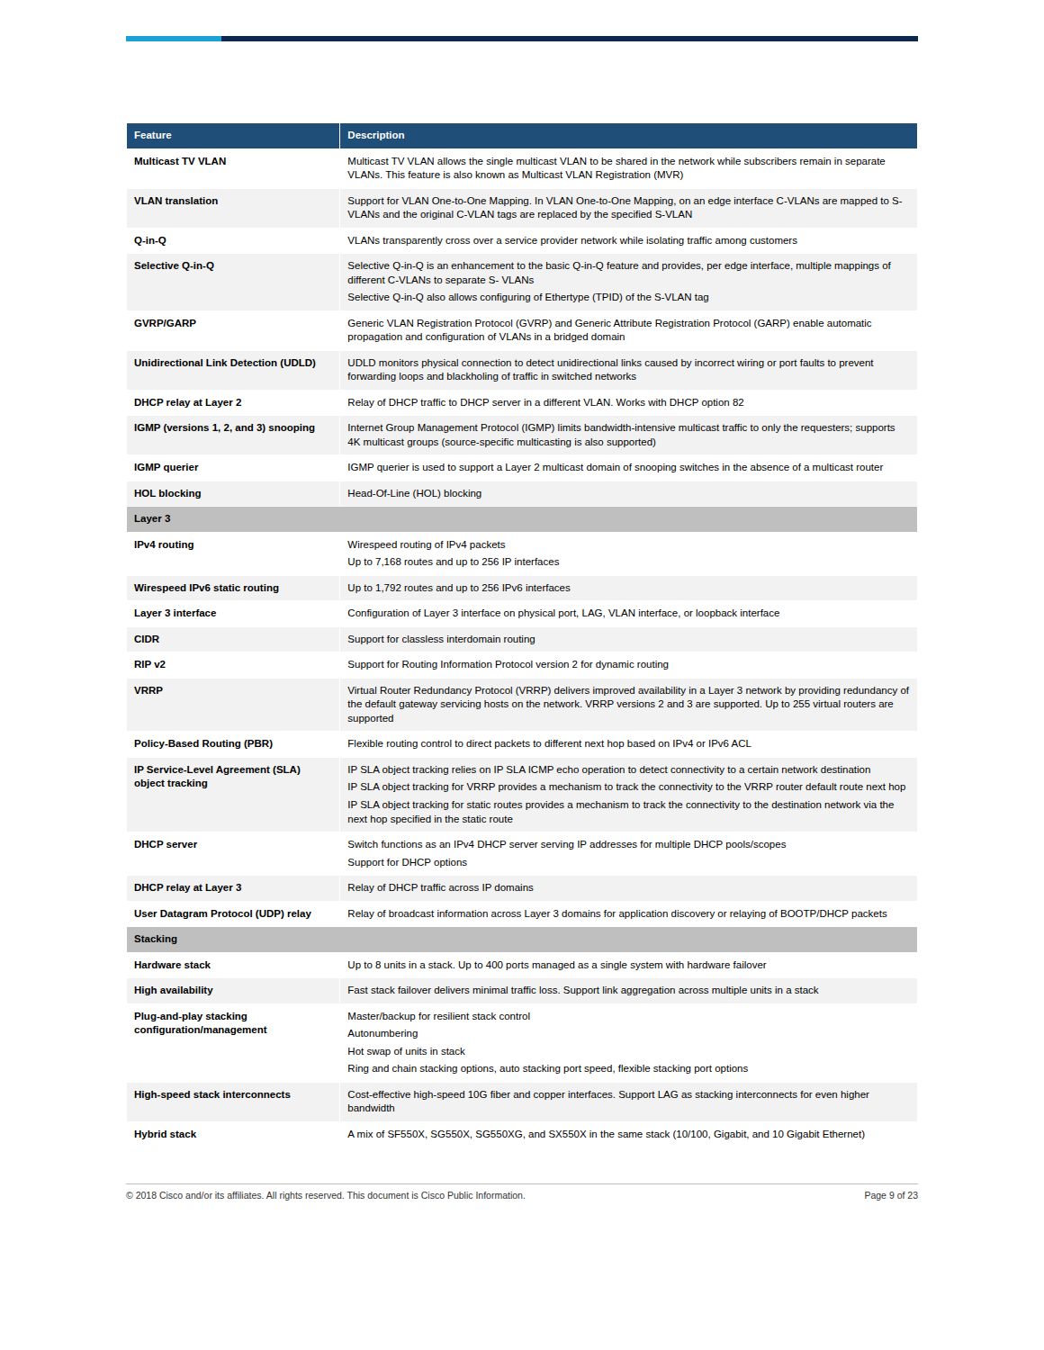| Feature | Description |
| --- | --- |
| Multicast TV VLAN | Multicast TV VLAN allows the single multicast VLAN to be shared in the network while subscribers remain in separate VLANs. This feature is also known as Multicast VLAN Registration (MVR) |
| VLAN translation | Support for VLAN One-to-One Mapping. In VLAN One-to-One Mapping, on an edge interface C-VLANs are mapped to S-VLANs and the original C-VLAN tags are replaced by the specified S-VLAN |
| Q-in-Q | VLANs transparently cross over a service provider network while isolating traffic among customers |
| Selective Q-in-Q | Selective Q-in-Q is an enhancement to the basic Q-in-Q feature and provides, per edge interface, multiple mappings of different C-VLANs to separate S- VLANs Selective Q-in-Q also allows configuring of Ethertype (TPID) of the S-VLAN tag |
| GVRP/GARP | Generic VLAN Registration Protocol (GVRP) and Generic Attribute Registration Protocol (GARP) enable automatic propagation and configuration of VLANs in a bridged domain |
| Unidirectional Link Detection (UDLD) | UDLD monitors physical connection to detect unidirectional links caused by incorrect wiring or port faults to prevent forwarding loops and blackholing of traffic in switched networks |
| DHCP relay at Layer 2 | Relay of DHCP traffic to DHCP server in a different VLAN. Works with DHCP option 82 |
| IGMP (versions 1, 2, and 3) snooping | Internet Group Management Protocol (IGMP) limits bandwidth-intensive multicast traffic to only the requesters; supports 4K multicast groups (source-specific multicasting is also supported) |
| IGMP querier | IGMP querier is used to support a Layer 2 multicast domain of snooping switches in the absence of a multicast router |
| HOL blocking | Head-Of-Line (HOL) blocking |
| Layer 3 |
| IPv4 routing | Wirespeed routing of IPv4 packets Up to 7,168 routes and up to 256 IP interfaces |
| Wirespeed IPv6 static routing | Up to 1,792 routes and up to 256 IPv6 interfaces |
| Layer 3 interface | Configuration of Layer 3 interface on physical port, LAG, VLAN interface, or loopback interface |
| CIDR | Support for classless interdomain routing |
| RIP v2 | Support for Routing Information Protocol version 2 for dynamic routing |
| VRRP | Virtual Router Redundancy Protocol (VRRP) delivers improved availability in a Layer 3 network by providing redundancy of the default gateway servicing hosts on the network. VRRP versions 2 and 3 are supported. Up to 255 virtual routers are supported |
| Policy-Based Routing (PBR) | Flexible routing control to direct packets to different next hop based on IPv4 or IPv6 ACL |
| IP Service-Level Agreement (SLA) object tracking | IP SLA object tracking relies on IP SLA ICMP echo operation to detect connectivity to a certain network destination IP SLA object tracking for VRRP provides a mechanism to track the connectivity to the VRRP router default route next hop IP SLA object tracking for static routes provides a mechanism to track the connectivity to the destination network via the next hop specified in the static route |
| DHCP server | Switch functions as an IPv4 DHCP server serving IP addresses for multiple DHCP pools/scopes Support for DHCP options |
| DHCP relay at Layer 3 | Relay of DHCP traffic across IP domains |
| User Datagram Protocol (UDP) relay | Relay of broadcast information across Layer 3 domains for application discovery or relaying of BOOTP/DHCP packets |
| Stacking |
| Hardware stack | Up to 8 units in a stack. Up to 400 ports managed as a single system with hardware failover |
| High availability | Fast stack failover delivers minimal traffic loss. Support link aggregation across multiple units in a stack |
| Plug-and-play stacking configuration/management | Master/backup for resilient stack control Autonumbering Hot swap of units in stack Ring and chain stacking options, auto stacking port speed, flexible stacking port options |
| High-speed stack interconnects | Cost-effective high-speed 10G fiber and copper interfaces. Support LAG as stacking interconnects for even higher bandwidth |
| Hybrid stack | A mix of SF550X, SG550X, SG550XG, and SX550X in the same stack (10/100, Gigabit, and 10 Gigabit Ethernet) |
© 2018 Cisco and/or its affiliates. All rights reserved. This document is Cisco Public Information.
Page 9 of 23